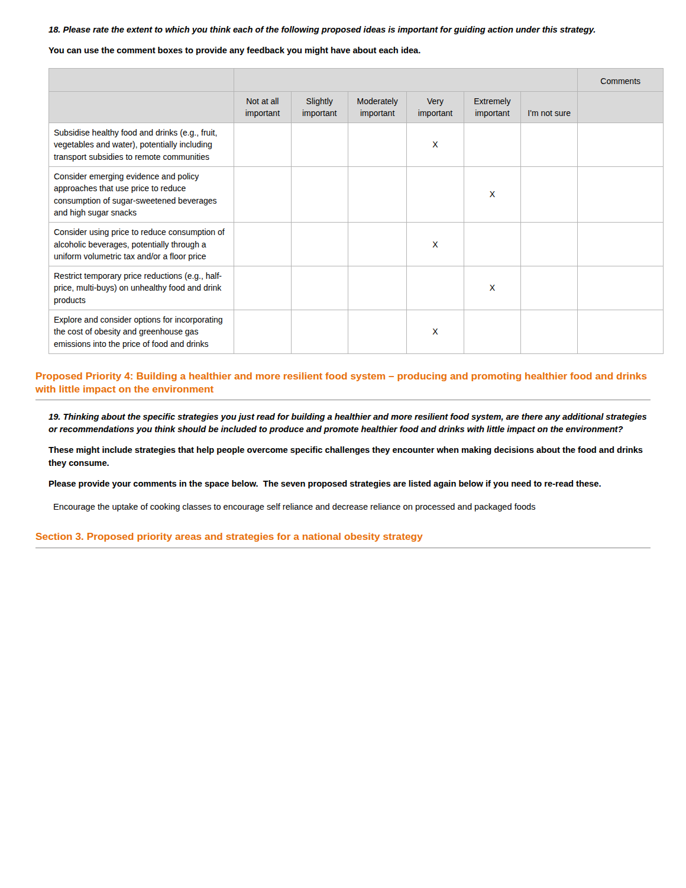18. Please rate the extent to which you think each of the following proposed ideas is important for guiding action under this strategy.
You can use the comment boxes to provide any feedback you might have about each idea.
| | | Comments |
| --- | --- | --- |
| | Not at all important | Slightly important | Moderately important | Very important | Extremely important | I'm not sure | |
| Subsidise healthy food and drinks (e.g., fruit, vegetables and water), potentially including transport subsidies to remote communities | | | | X | | | |
| Consider emerging evidence and policy approaches that use price to reduce consumption of sugar-sweetened beverages and high sugar snacks | | | | | X | | |
| Consider using price to reduce consumption of alcoholic beverages, potentially through a uniform volumetric tax and/or a floor price | | | | X | | | |
| Restrict temporary price reductions (e.g., half-price, multi-buys) on unhealthy food and drink products | | | | | X | | |
| Explore and consider options for incorporating the cost of obesity and greenhouse gas emissions into the price of food and drinks | | | | X | | | |
Proposed Priority 4: Building a healthier and more resilient food system – producing and promoting healthier food and drinks with little impact on the environment
19. Thinking about the specific strategies you just read for building a healthier and more resilient food system, are there any additional strategies or recommendations you think should be included to produce and promote healthier food and drinks with little impact on the environment?
These might include strategies that help people overcome specific challenges they encounter when making decisions about the food and drinks they consume.
Please provide your comments in the space below. The seven proposed strategies are listed again below if you need to re-read these.
Encourage the uptake of cooking classes to encourage self reliance and decrease reliance on processed and packaged foods
Section 3. Proposed priority areas and strategies for a national obesity strategy